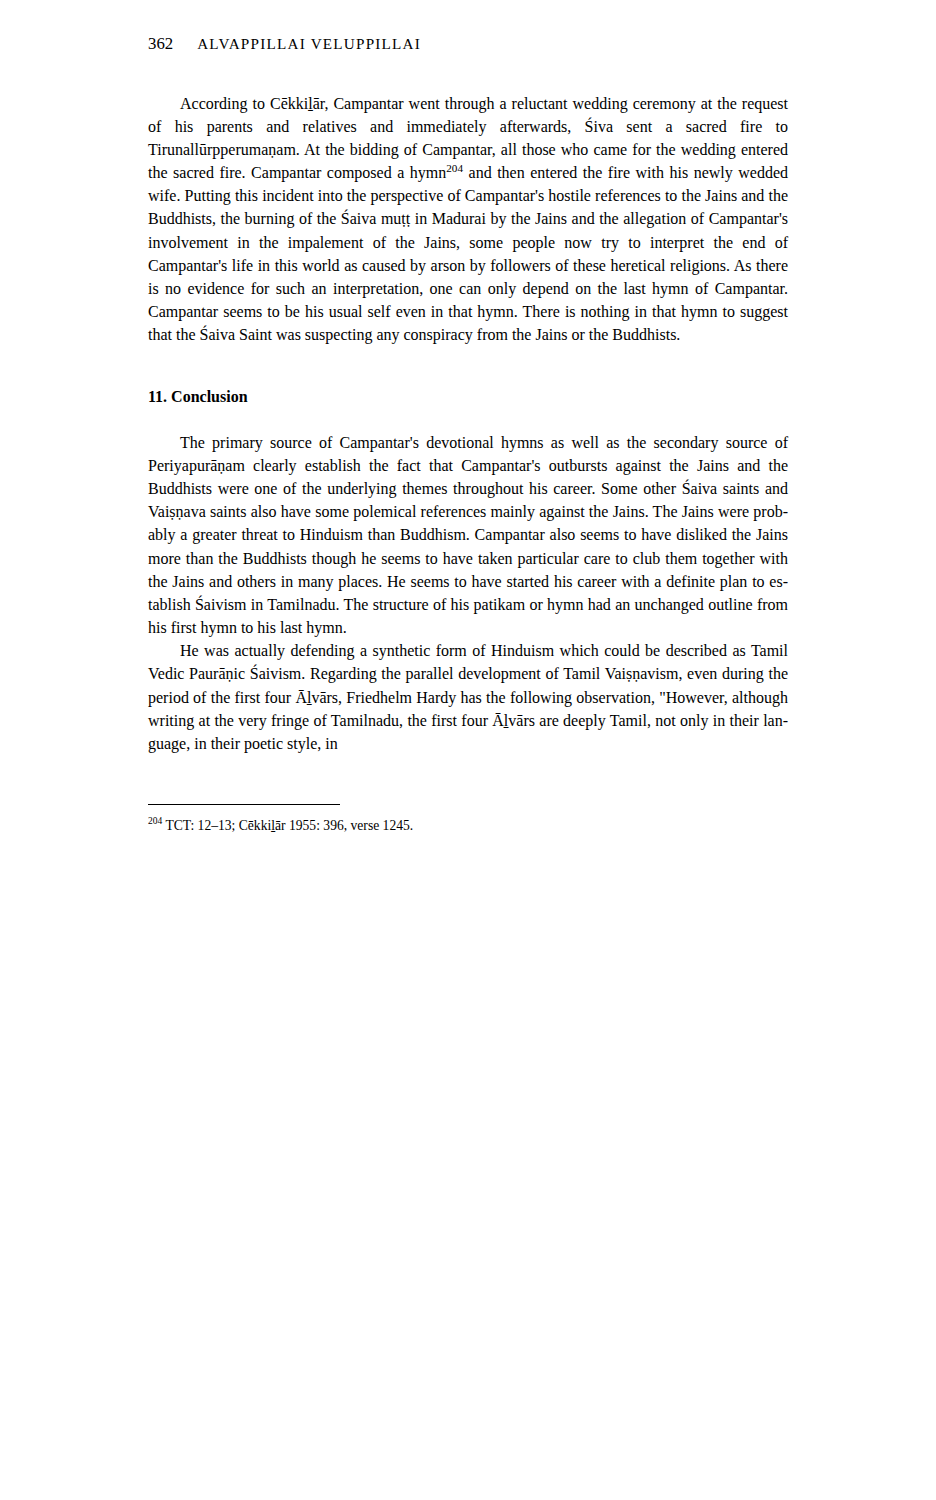362 ALVAPPILLAI VELUPPILLAI
According to Cēkkiḻār, Campantar went through a reluctant wedding ceremony at the request of his parents and relatives and immediately afterwards, Śiva sent a sacred fire to Tirunallūrpperumaṇam. At the bidding of Campantar, all those who came for the wedding entered the sacred fire. Campantar composed a hymn204 and then entered the fire with his newly wedded wife. Putting this incident into the perspective of Campantar's hostile references to the Jains and the Buddhists, the burning of the Śaiva muṭṭ in Madurai by the Jains and the allegation of Campantar's involvement in the impalement of the Jains, some people now try to interpret the end of Campantar's life in this world as caused by arson by followers of these heretical religions. As there is no evidence for such an interpretation, one can only depend on the last hymn of Campantar. Campantar seems to be his usual self even in that hymn. There is nothing in that hymn to suggest that the Śaiva Saint was suspecting any conspiracy from the Jains or the Buddhists.
11. Conclusion
The primary source of Campantar's devotional hymns as well as the secondary source of Periyapurāṇam clearly establish the fact that Campantar's outbursts against the Jains and the Buddhists were one of the underlying themes throughout his career. Some other Śaiva saints and Vaiṣṇava saints also have some polemical references mainly against the Jains. The Jains were probably a greater threat to Hinduism than Buddhism. Campantar also seems to have disliked the Jains more than the Buddhists though he seems to have taken particular care to club them together with the Jains and others in many places. He seems to have started his career with a definite plan to establish Śaivism in Tamilnadu. The structure of his patikam or hymn had an unchanged outline from his first hymn to his last hymn.
He was actually defending a synthetic form of Hinduism which could be described as Tamil Vedic Paurāṇic Śaivism. Regarding the parallel development of Tamil Vaiṣṇavism, even during the period of the first four Āḻvārs, Friedhelm Hardy has the following observation, "However, although writing at the very fringe of Tamilnadu, the first four Āḻvārs are deeply Tamil, not only in their language, in their poetic style, in
204 TCT: 12–13; Cēkkiḻār 1955: 396, verse 1245.